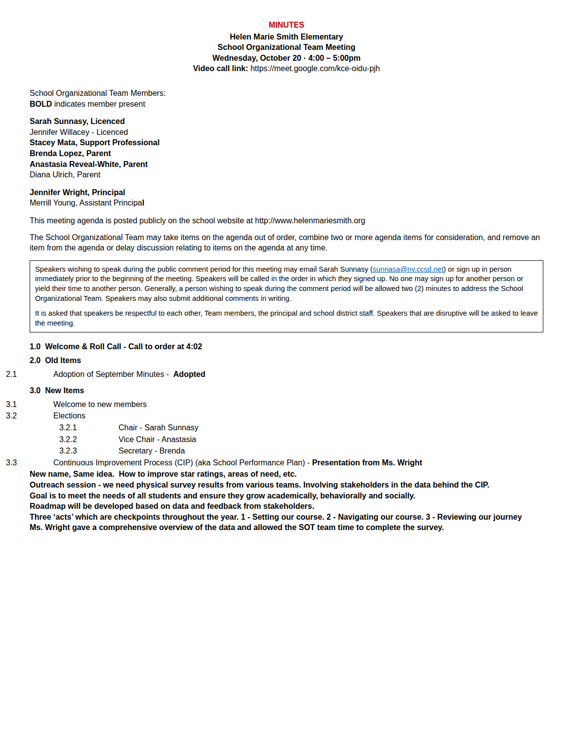MINUTES
Helen Marie Smith Elementary
School Organizational Team Meeting
Wednesday, October 20 · 4:00 – 5:00pm
Video call link: https://meet.google.com/kce-oidu-pjh
School Organizational Team Members:
BOLD indicates member present
Sarah Sunnasy, Licenced
Jennifer Willacey - Licenced
Stacey Mata, Support Professional
Brenda Lopez, Parent
Anastasia Reveal-White, Parent
Diana Ulrich, Parent
Jennifer Wright, Principal
Merrill Young, Assistant Principal
This meeting agenda is posted publicly on the school website at http://www.helenmariesmith.org
The School Organizational Team may take items on the agenda out of order, combine two or more agenda items for consideration, and remove an item from the agenda or delay discussion relating to items on the agenda at any time.
Speakers wishing to speak during the public comment period for this meeting may email Sarah Sunnasy (sunnasa@nv.ccsd.net) or sign up in person immediately prior to the beginning of the meeting. Speakers will be called in the order in which they signed up. No one may sign up for another person or yield their time to another person. Generally, a person wishing to speak during the comment period will be allowed two (2) minutes to address the School Organizational Team. Speakers may also submit additional comments in writing.
It is asked that speakers be respectful to each other, Team members, the principal and school district staff. Speakers that are disruptive will be asked to leave the meeting.
1.0 Welcome & Roll Call - Call to order at 4:02
2.0 Old Items
2.1 Adoption of September Minutes - Adopted
3.0 New Items
3.1 Welcome to new members
3.2 Elections
3.2.1 Chair - Sarah Sunnasy
3.2.2 Vice Chair - Anastasia
3.2.3 Secretary - Brenda
3.3 Continuous Improvement Process (CIP) (aka School Performance Plan) - Presentation from Ms. Wright
New name, Same idea. How to improve star ratings, areas of need, etc.
Outreach session - we need physical survey results from various teams. Involving stakeholders in the data behind the CIP.
Goal is to meet the needs of all students and ensure they grow academically, behaviorally and socially.
Roadmap will be developed based on data and feedback from stakeholders.
Three ‘acts’ which are checkpoints throughout the year. 1 - Setting our course. 2 - Navigating our course. 3 - Reviewing our journey
Ms. Wright gave a comprehensive overview of the data and allowed the SOT team time to complete the survey.